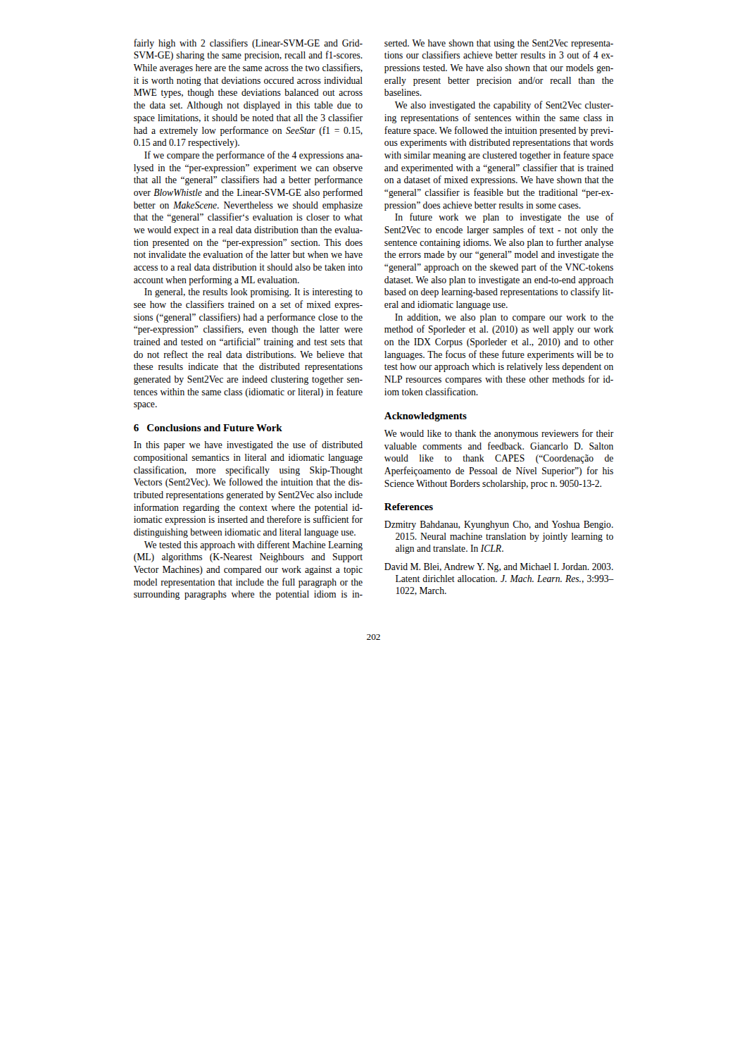fairly high with 2 classifiers (Linear-SVM-GE and Grid-SVM-GE) sharing the same precision, recall and f1-scores. While averages here are the same across the two classifiers, it is worth noting that deviations occured across individual MWE types, though these deviations balanced out across the data set. Although not displayed in this table due to space limitations, it should be noted that all the 3 classifier had a extremely low performance on SeeStar (f1 = 0.15, 0.15 and 0.17 respectively).
If we compare the performance of the 4 expressions analysed in the “per-expression” experiment we can observe that all the “general” classifiers had a better performance over BlowWhistle and the Linear-SVM-GE also performed better on MakeScene. Nevertheless we should emphasize that the “general” classifier‘s evaluation is closer to what we would expect in a real data distribution than the evaluation presented on the “per-expression” section. This does not invalidate the evaluation of the latter but when we have access to a real data distribution it should also be taken into account when performing a ML evaluation.
In general, the results look promising. It is interesting to see how the classifiers trained on a set of mixed expressions (“general” classifiers) had a performance close to the “per-expression” classifiers, even though the latter were trained and tested on “artificial” training and test sets that do not reflect the real data distributions. We believe that these results indicate that the distributed representations generated by Sent2Vec are indeed clustering together sentences within the same class (idiomatic or literal) in feature space.
6 Conclusions and Future Work
In this paper we have investigated the use of distributed compositional semantics in literal and idiomatic language classification, more specifically using Skip-Thought Vectors (Sent2Vec). We followed the intuition that the distributed representations generated by Sent2Vec also include information regarding the context where the potential idiomatic expression is inserted and therefore is sufficient for distinguishing between idiomatic and literal language use.
We tested this approach with different Machine Learning (ML) algorithms (K-Nearest Neighbours and Support Vector Machines) and compared our work against a topic model representation that include the full paragraph or the surrounding paragraphs where the potential idiom is inserted. We have shown that using the Sent2Vec representations our classifiers achieve better results in 3 out of 4 expressions tested. We have also shown that our models generally present better precision and/or recall than the baselines.
We also investigated the capability of Sent2Vec clustering representations of sentences within the same class in feature space. We followed the intuition presented by previous experiments with distributed representations that words with similar meaning are clustered together in feature space and experimented with a “general” classifier that is trained on a dataset of mixed expressions. We have shown that the “general” classifier is feasible but the traditional “per-expression” does achieve better results in some cases.
In future work we plan to investigate the use of Sent2Vec to encode larger samples of text - not only the sentence containing idioms. We also plan to further analyse the errors made by our “general” model and investigate the “general” approach on the skewed part of the VNC-tokens dataset. We also plan to investigate an end-to-end approach based on deep learning-based representations to classify literal and idiomatic language use.
In addition, we also plan to compare our work to the method of Sporleder et al. (2010) as well apply our work on the IDX Corpus (Sporleder et al., 2010) and to other languages. The focus of these future experiments will be to test how our approach which is relatively less dependent on NLP resources compares with these other methods for idiom token classification.
Acknowledgments
We would like to thank the anonymous reviewers for their valuable comments and feedback. Giancarlo D. Salton would like to thank CAPES (“Coordenação de Aperfeiçoamento de Pessoal de Nível Superior”) for his Science Without Borders scholarship, proc n. 9050-13-2.
References
Dzmitry Bahdanau, Kyunghyun Cho, and Yoshua Bengio. 2015. Neural machine translation by jointly learning to align and translate. In ICLR.
David M. Blei, Andrew Y. Ng, and Michael I. Jordan. 2003. Latent dirichlet allocation. J. Mach. Learn. Res., 3:993–1022, March.
202